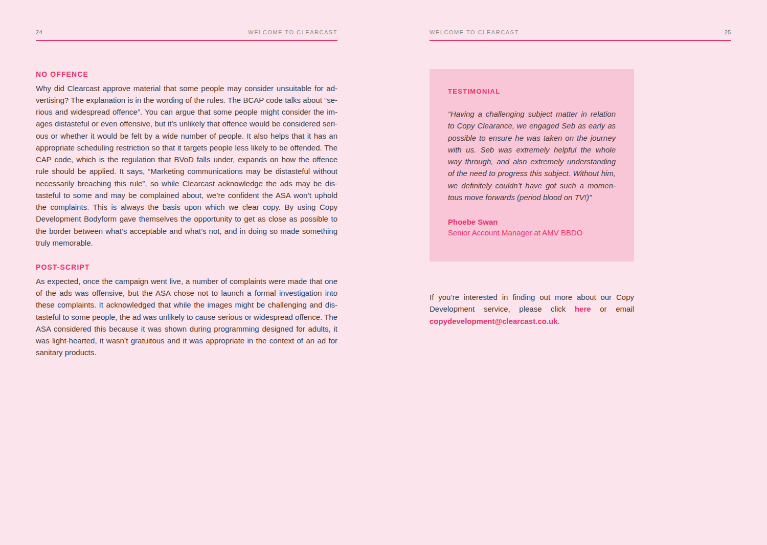24 Welcome to Clearcast
No offence
Why did Clearcast approve material that some people may consider unsuitable for advertising? The explanation is in the wording of the rules. The BCAP code talks about “serious and widespread offence”. You can argue that some people might consider the images distasteful or even offensive, but it’s unlikely that offence would be considered serious or whether it would be felt by a wide number of people. It also helps that it has an appropriate scheduling restriction so that it targets people less likely to be offended. The CAP code, which is the regulation that BVoD falls under, expands on how the offence rule should be applied. It says, “Marketing communications may be distasteful without necessarily breaching this rule”, so while Clearcast acknowledge the ads may be distasteful to some and may be complained about, we’re confident the ASA won’t uphold the complaints. This is always the basis upon which we clear copy. By using Copy Development Bodyform gave themselves the opportunity to get as close as possible to the border between what’s acceptable and what’s not, and in doing so made something truly memorable.
Post-script
As expected, once the campaign went live, a number of complaints were made that one of the ads was offensive, but the ASA chose not to launch a formal investigation into these complaints. It acknowledged that while the images might be challenging and distasteful to some people, the ad was unlikely to cause serious or widespread offence. The ASA considered this because it was shown during programming designed for adults, it was light-hearted, it wasn’t gratuitous and it was appropriate in the context of an ad for sanitary products.
Welcome to Clearcast 25
Testimonial
“Having a challenging subject matter in relation to Copy Clearance, we engaged Seb as early as possible to ensure he was taken on the journey with us. Seb was extremely helpful the whole way through, and also extremely understanding of the need to progress this subject. Without him, we definitely couldn’t have got such a momentous move forwards (period blood on TV!)”
Phoebe Swan Senior Account Manager at AMV BBDO
If you’re interested in finding out more about our Copy Development service, please click here or email copydevelopment@clearcast.co.uk.